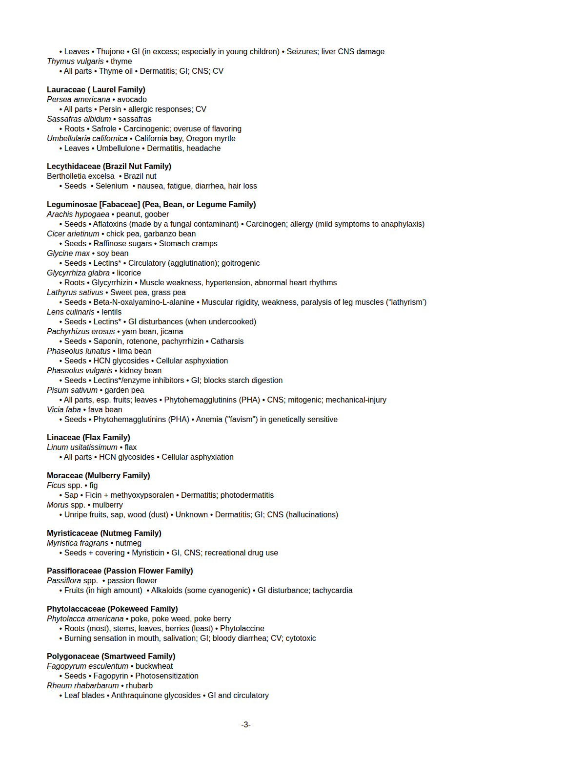• Leaves • Thujone • GI (in excess; especially in young children) • Seizures; liver CNS damage
Thymus vulgaris • thyme
• All parts • Thyme oil • Dermatitis; GI; CNS; CV
Lauraceae ( Laurel Family)
Persea americana • avocado
• All parts • Persin • allergic responses; CV
Sassafras albidum • sassafras
• Roots • Safrole • Carcinogenic; overuse of flavoring
Umbellularia californica • California bay, Oregon myrtle
• Leaves • Umbellulone • Dermatitis, headache
Lecythidaceae (Brazil Nut Family)
Bertholletia excelsa • Brazil nut
• Seeds • Selenium • nausea, fatigue, diarrhea, hair loss
Leguminosae [Fabaceae] (Pea, Bean, or Legume Family)
Arachis hypogaea • peanut, goober
• Seeds • Aflatoxins (made by a fungal contaminant) • Carcinogen; allergy (mild symptoms to anaphylaxis)
Cicer arietinum • chick pea, garbanzo bean
• Seeds • Raffinose sugars • Stomach cramps
Glycine max • soy bean
• Seeds • Lectins* • Circulatory (agglutination); goitrogenic
Glycyrrhiza glabra • licorice
• Roots • Glycyrrhizin • Muscle weakness, hypertension, abnormal heart rhythms
Lathyrus sativus • Sweet pea, grass pea
• Seeds • Beta-N-oxalyamino-L-alanine • Muscular rigidity, weakness, paralysis of leg muscles (“lathyrism’)
Lens culinaris • lentils
• Seeds • Lectins* • GI disturbances (when undercooked)
Pachyrhizus erosus • yam bean, jicama
• Seeds • Saponin, rotenone, pachyrrhizin • Catharsis
Phaseolus lunatus • lima bean
• Seeds • HCN glycosides • Cellular asphyxiation
Phaseolus vulgaris • kidney bean
• Seeds • Lectins*/enzyme inhibitors • GI; blocks starch digestion
Pisum sativum • garden pea
• All parts, esp. fruits; leaves • Phytohemagglutinins (PHA) • CNS; mitogenic; mechanical-injury
Vicia faba • fava bean
• Seeds • Phytohemagglutinins (PHA) • Anemia ("favism") in genetically sensitive
Linaceae (Flax Family)
Linum usitatissimum • flax
• All parts • HCN glycosides • Cellular asphyxiation
Moraceae (Mulberry Family)
Ficus spp. • fig
• Sap • Ficin + methyoxypsoralen • Dermatitis; photodermatitis
Morus spp. • mulberry
• Unripe fruits, sap, wood (dust) • Unknown • Dermatitis; GI; CNS (hallucinations)
Myristicaceae (Nutmeg Family)
Myristica fragrans • nutmeg
• Seeds + covering • Myristicin • GI, CNS; recreational drug use
Passifloraceae (Passion Flower Family)
Passiflora spp. • passion flower
• Fruits (in high amount) • Alkaloids (some cyanogenic) • GI disturbance; tachycardia
Phytolaccaceae (Pokeweed Family)
Phytolacca americana • poke, poke weed, poke berry
• Roots (most), stems, leaves, berries (least) • Phytolaccine
• Burning sensation in mouth, salivation; GI; bloody diarrhea; CV; cytotoxic
Polygonaceae (Smartweed Family)
Fagopyrum esculentum • buckwheat
• Seeds • Fagopyrin • Photosensitization
Rheum rhabarbarum • rhubarb
• Leaf blades • Anthraquinone glycosides • GI and circulatory
-3-